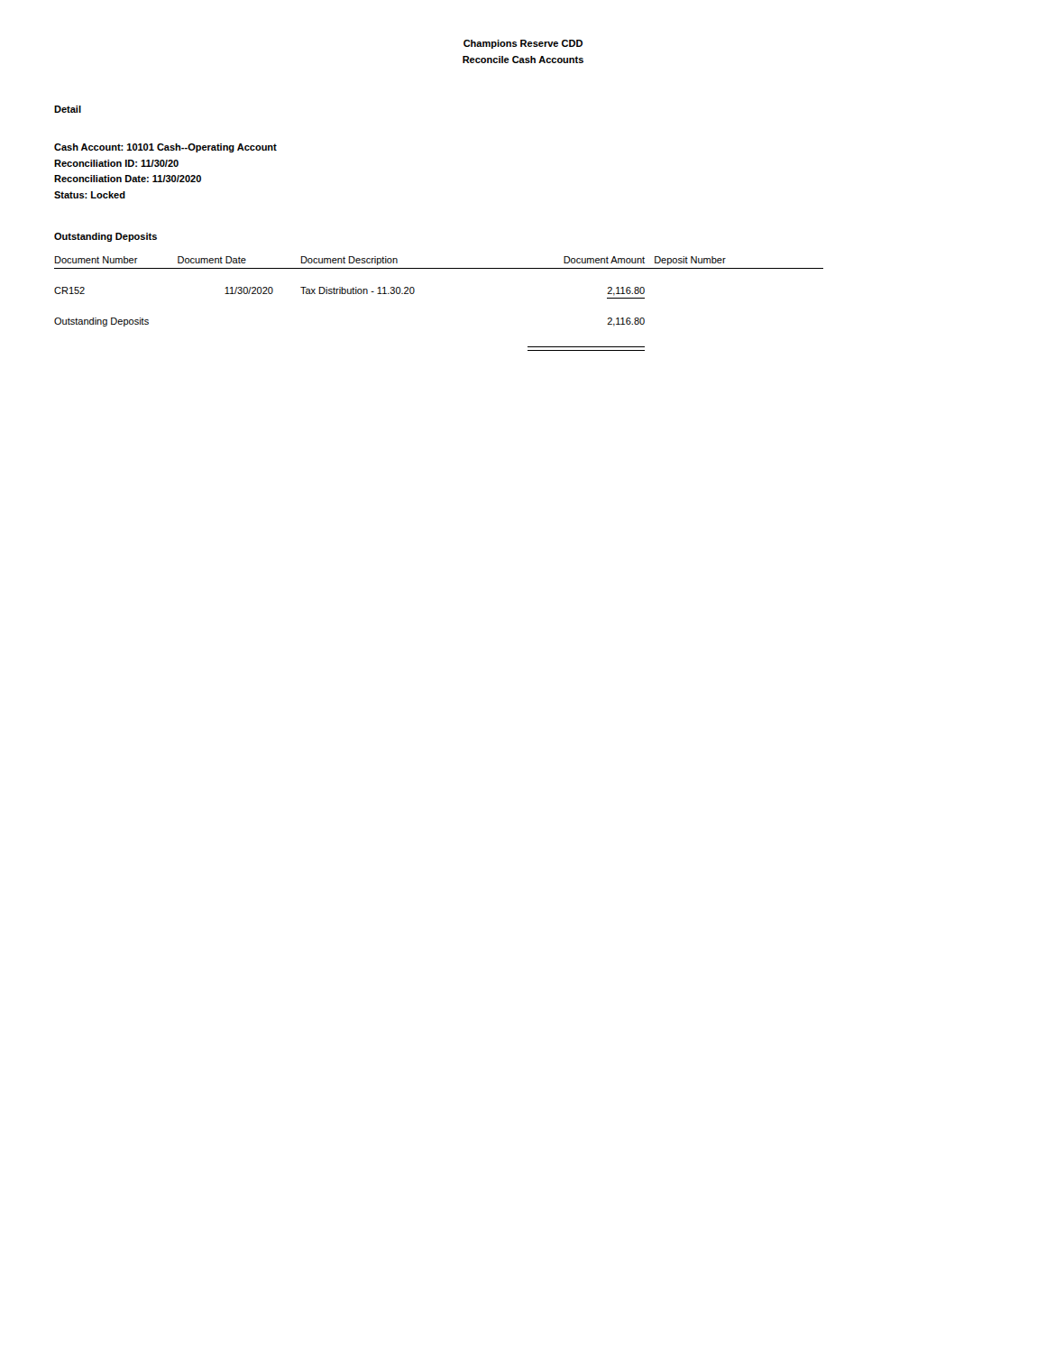Champions Reserve CDD
Reconcile Cash Accounts
Detail
Cash Account: 10101 Cash--Operating Account
Reconciliation ID: 11/30/20
Reconciliation Date: 11/30/2020
Status: Locked
Outstanding Deposits
| Document Number | Document Date | Document Description | Document Amount | Deposit Number |
| --- | --- | --- | --- | --- |
| CR152 | 11/30/2020 | Tax Distribution - 11.30.20 | 2,116.80 | |
| Outstanding Deposits | 2,116.80 | |